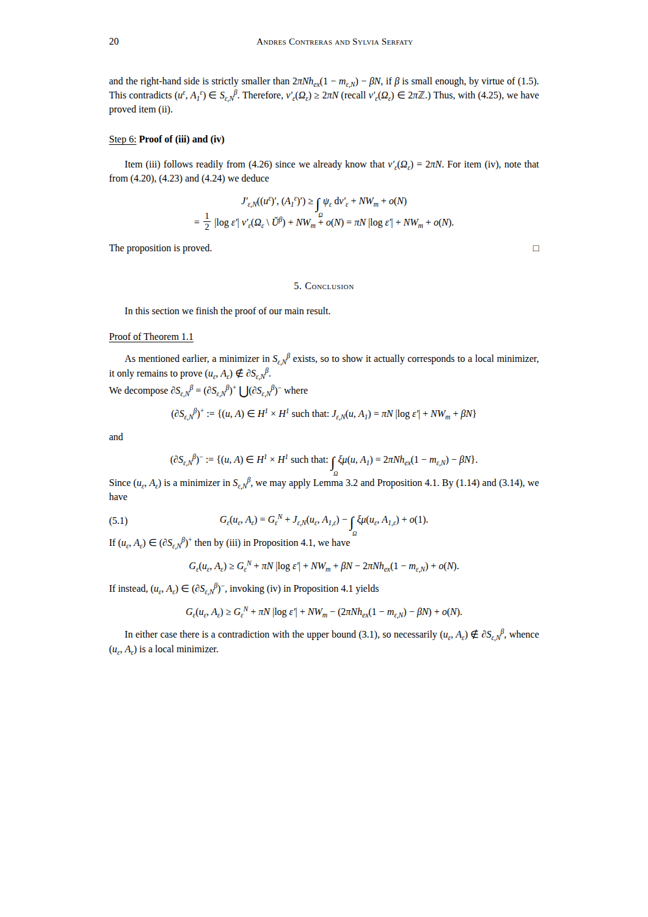20 Andres Contreras and Sylvia Serfaty
and the right-hand side is strictly smaller than 2πNhex(1 − mε,N) − βN, if β is small enough, by virtue of (1.5). This contradicts (uε, A1ε) ∈ Sε,Nβ. Therefore, ν′ε(Ωε) ≥ 2πN (recall ν′ε(Ωε) ∈ 2π ℤ.) Thus, with (4.25), we have proved item (ii).
Step 6: Proof of (iii) and (iv)
Item (iii) follows readily from (4.26) since we already know that ν′ε(Ωε) = 2πN. For item (iv), note that from (4.20), (4.23) and (4.24) we deduce
J′ε,N((uε)′, (A1ε)′) ≥ ∫Ωε ψε dν′ε + NWm + o(N) = 12 |log ε′| ν′ε(Ωε \ Ŭβ) + NWm + o(N) = πN |log ε′| + NWm + o(N).
The proposition is proved. □
5. Conclusion
In this section we finish the proof of our main result.
Proof of Theorem 1.1
As mentioned earlier, a minimizer in Sε,Nβ exists, so to show it actually corresponds to a local minimizer, it only remains to prove (uε, Aε) ∉ ∂Sε,Nβ.
We decompose ∂Sε,Nβ = (∂Sε,Nβ)+ ⋃(∂Sε,Nβ)− where
(∂Sε,Nβ)+ := {(u, A) ∈ H1 × H1 such that: Jε,N(u, A1) = πN |log ε′| + NWm + βN}
and
(∂Sε,Nβ)− := {(u, A) ∈ H1 × H1 such that: ∫Ω ξμ(u, A1) = 2πNhex(1 − mε,N) − βN}.
Since (uε, Aε) is a minimizer in Sε,Nβ, we may apply Lemma 3.2 and Proposition 4.1. By (1.14) and (3.14), we have
(5.1) Gε(uε, Aε) = GεN + Jε,N(uε, A1,ε) − ∫Ω ξμ(uε, A1,ε) + o(1).
If (uε, Aε) ∈ (∂Sε,Nβ)+ then by (iii) in Proposition 4.1, we have
Gε(uε, Aε) ≥ GεN + πN |log ε′| + NWm + βN − 2πNhex(1 − mε,N) + o(N).
If instead, (uε, Aε) ∈ (∂Sε,Nβ)−, invoking (iv) in Proposition 4.1 yields
Gε(uε, Aε) ≥ GεN + πN |log ε′| + NWm − (2πNhex(1 − mε,N) − βN) + o(N).
In either case there is a contradiction with the upper bound (3.1), so necessarily (uε, Aε) ∉ ∂Sε,Nβ, whence (uε, Aε) is a local minimizer.